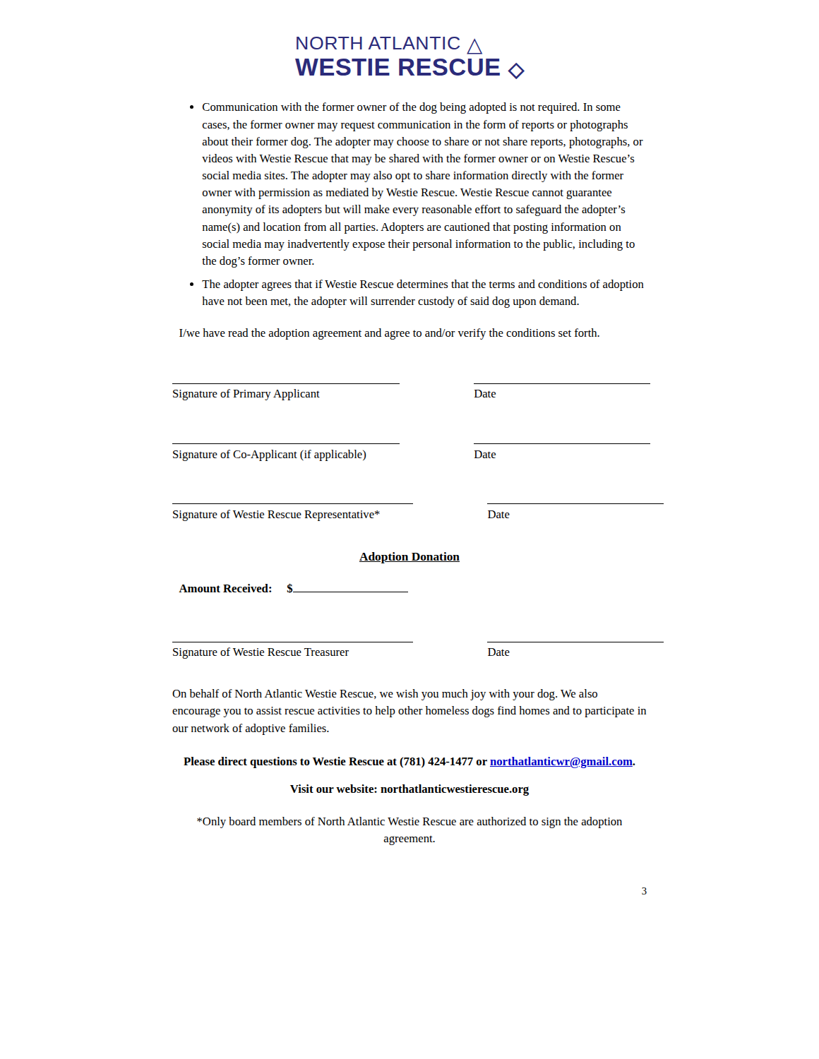NORTH ATLANTIC △
WESTIE RESCUE ◇
Communication with the former owner of the dog being adopted is not required. In some cases, the former owner may request communication in the form of reports or photographs about their former dog. The adopter may choose to share or not share reports, photographs, or videos with Westie Rescue that may be shared with the former owner or on Westie Rescue’s social media sites. The adopter may also opt to share information directly with the former owner with permission as mediated by Westie Rescue. Westie Rescue cannot guarantee anonymity of its adopters but will make every reasonable effort to safeguard the adopter’s name(s) and location from all parties. Adopters are cautioned that posting information on social media may inadvertently expose their personal information to the public, including to the dog’s former owner.
The adopter agrees that if Westie Rescue determines that the terms and conditions of adoption have not been met, the adopter will surrender custody of said dog upon demand.
I/we have read the adoption agreement and agree to and/or verify the conditions set forth.
Signature of Primary Applicant
Date
Signature of Co-Applicant (if applicable)
Date
Signature of Westie Rescue Representative*
Date
Adoption Donation
Amount Received: $
Signature of Westie Rescue Treasurer
Date
On behalf of North Atlantic Westie Rescue, we wish you much joy with your dog. We also encourage you to assist rescue activities to help other homeless dogs find homes and to participate in our network of adoptive families.
Please direct questions to Westie Rescue at (781) 424-1477 or northatlanticwr@gmail.com.
Visit our website: northatlanticwestierescue.org
*Only board members of North Atlantic Westie Rescue are authorized to sign the adoption agreement.
3